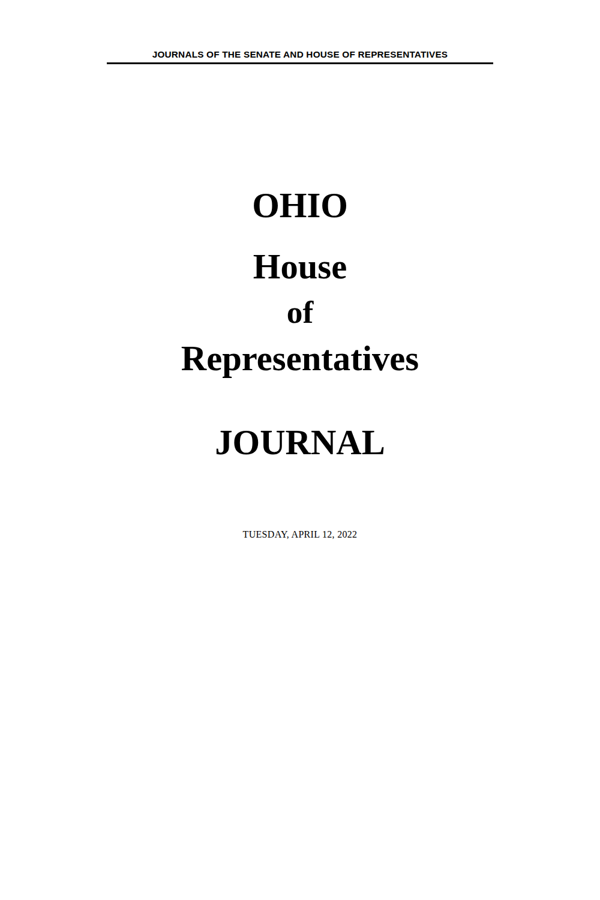JOURNALS OF THE SENATE AND HOUSE OF REPRESENTATIVES
OHIO
House
of
Representatives
JOURNAL
TUESDAY, APRIL 12, 2022